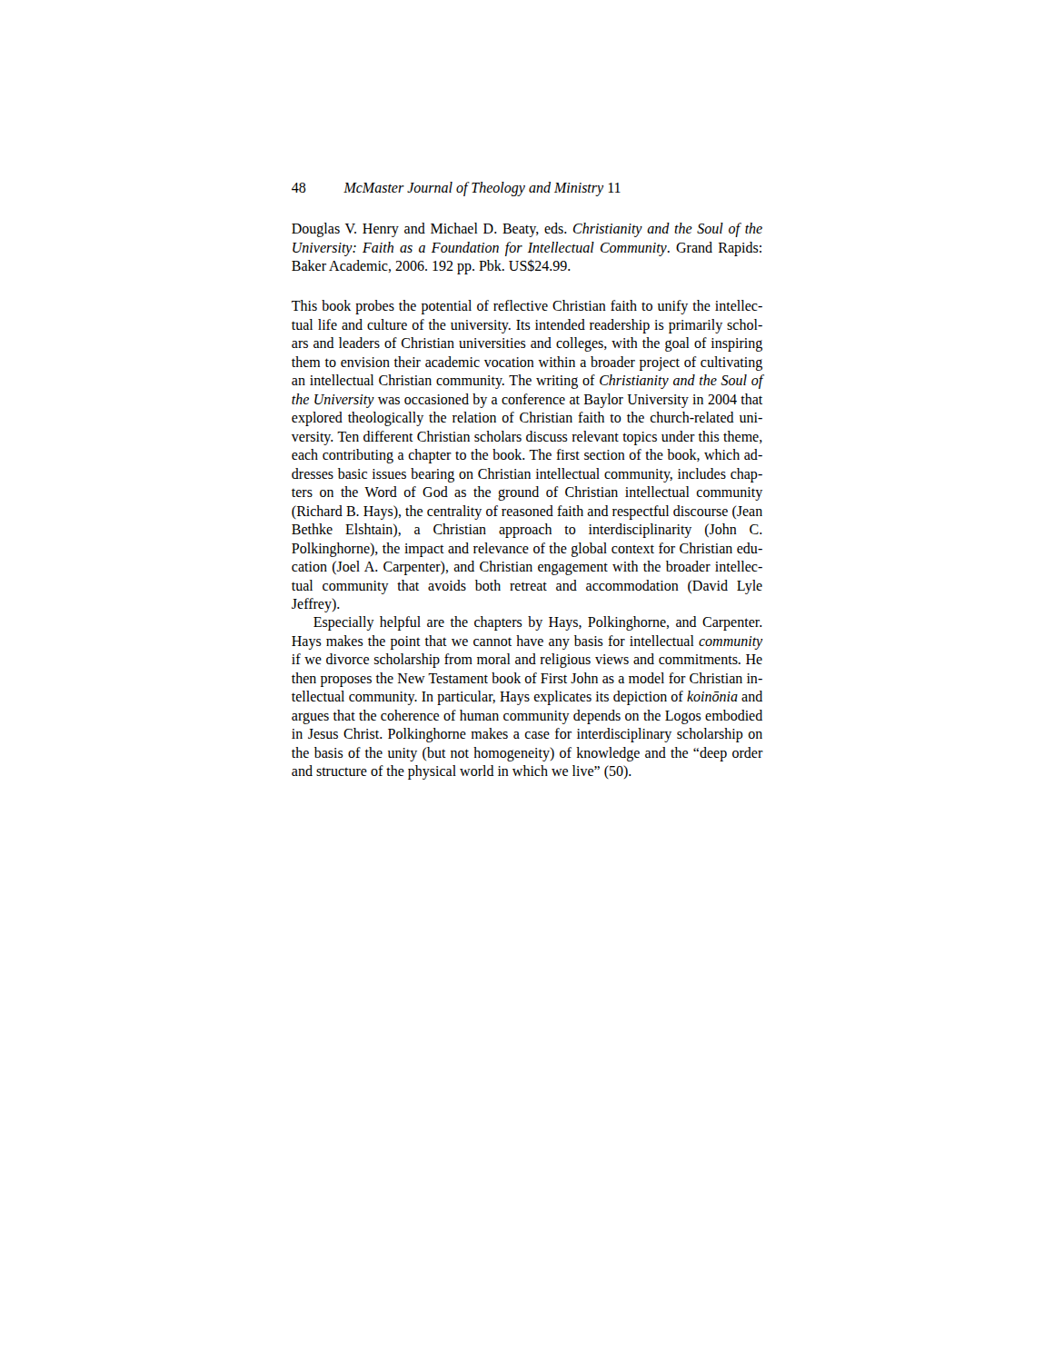48 McMaster Journal of Theology and Ministry 11
Douglas V. Henry and Michael D. Beaty, eds. Christianity and the Soul of the University: Faith as a Foundation for Intellectual Community. Grand Rapids: Baker Academic, 2006. 192 pp. Pbk. US$24.99.
This book probes the potential of reflective Christian faith to unify the intellectual life and culture of the university. Its intended readership is primarily scholars and leaders of Christian universities and colleges, with the goal of inspiring them to envision their academic vocation within a broader project of cultivating an intellectual Christian community. The writing of Christianity and the Soul of the University was occasioned by a conference at Baylor University in 2004 that explored theologically the relation of Christian faith to the church-related university. Ten different Christian scholars discuss relevant topics under this theme, each contributing a chapter to the book. The first section of the book, which addresses basic issues bearing on Christian intellectual community, includes chapters on the Word of God as the ground of Christian intellectual community (Richard B. Hays), the centrality of reasoned faith and respectful discourse (Jean Bethke Elshtain), a Christian approach to interdisciplinarity (John C. Polkinghorne), the impact and relevance of the global context for Christian education (Joel A. Carpenter), and Christian engagement with the broader intellectual community that avoids both retreat and accommodation (David Lyle Jeffrey).
Especially helpful are the chapters by Hays, Polkinghorne, and Carpenter. Hays makes the point that we cannot have any basis for intellectual community if we divorce scholarship from moral and religious views and commitments. He then proposes the New Testament book of First John as a model for Christian intellectual community. In particular, Hays explicates its depiction of koinōnia and argues that the coherence of human community depends on the Logos embodied in Jesus Christ. Polkinghorne makes a case for interdisciplinary scholarship on the basis of the unity (but not homogeneity) of knowledge and the “deep order and structure of the physical world in which we live” (50).